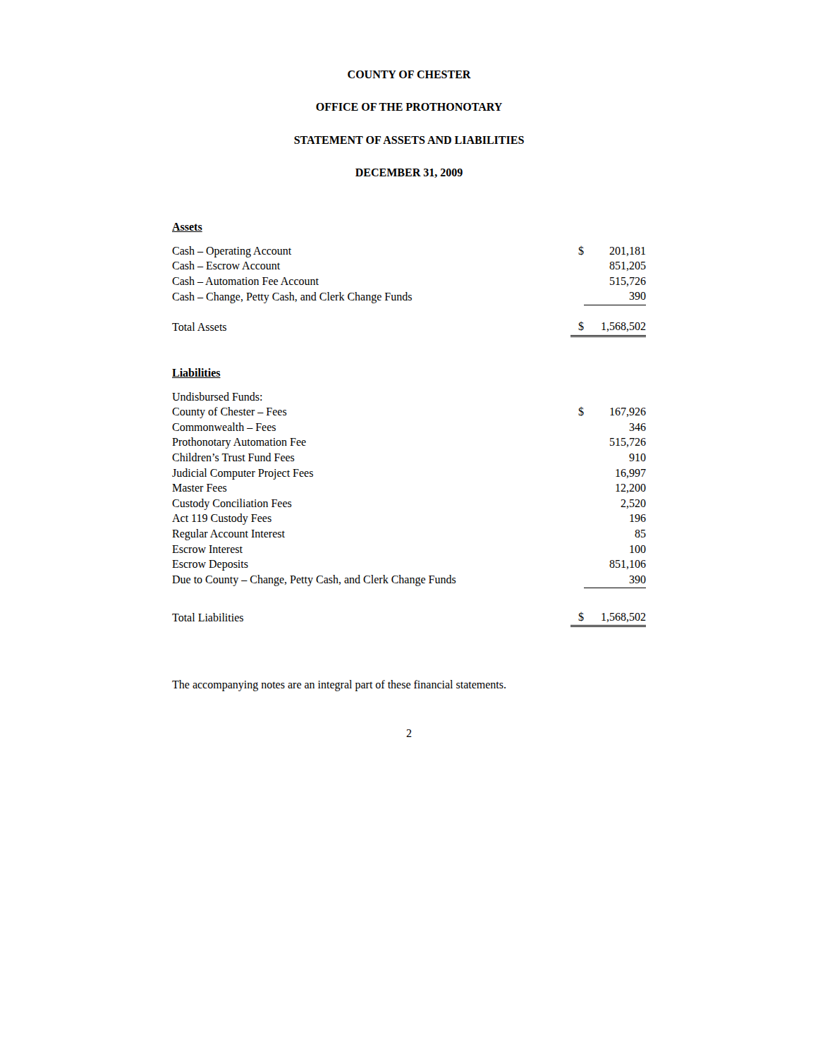COUNTY OF CHESTER
OFFICE OF THE PROTHONOTARY
STATEMENT OF ASSETS AND LIABILITIES
DECEMBER 31, 2009
Assets
| Cash – Operating Account | $ | 201,181 |
| Cash – Escrow Account | | 851,205 |
| Cash – Automation Fee Account | | 515,726 |
| Cash – Change, Petty Cash, and Clerk Change Funds | | 390 |
| Total Assets | $ | 1,568,502 |
Liabilities
| Undisbursed Funds: | | |
| County of Chester – Fees | $ | 167,926 |
| Commonwealth – Fees | | 346 |
| Prothonotary Automation Fee | | 515,726 |
| Children’s Trust Fund Fees | | 910 |
| Judicial Computer Project Fees | | 16,997 |
| Master Fees | | 12,200 |
| Custody Conciliation Fees | | 2,520 |
| Act 119 Custody Fees | | 196 |
| Regular Account Interest | | 85 |
| Escrow Interest | | 100 |
| Escrow Deposits | | 851,106 |
| Due to County – Change, Petty Cash, and Clerk Change Funds | | 390 |
| Total Liabilities | $ | 1,568,502 |
The accompanying notes are an integral part of these financial statements.
2